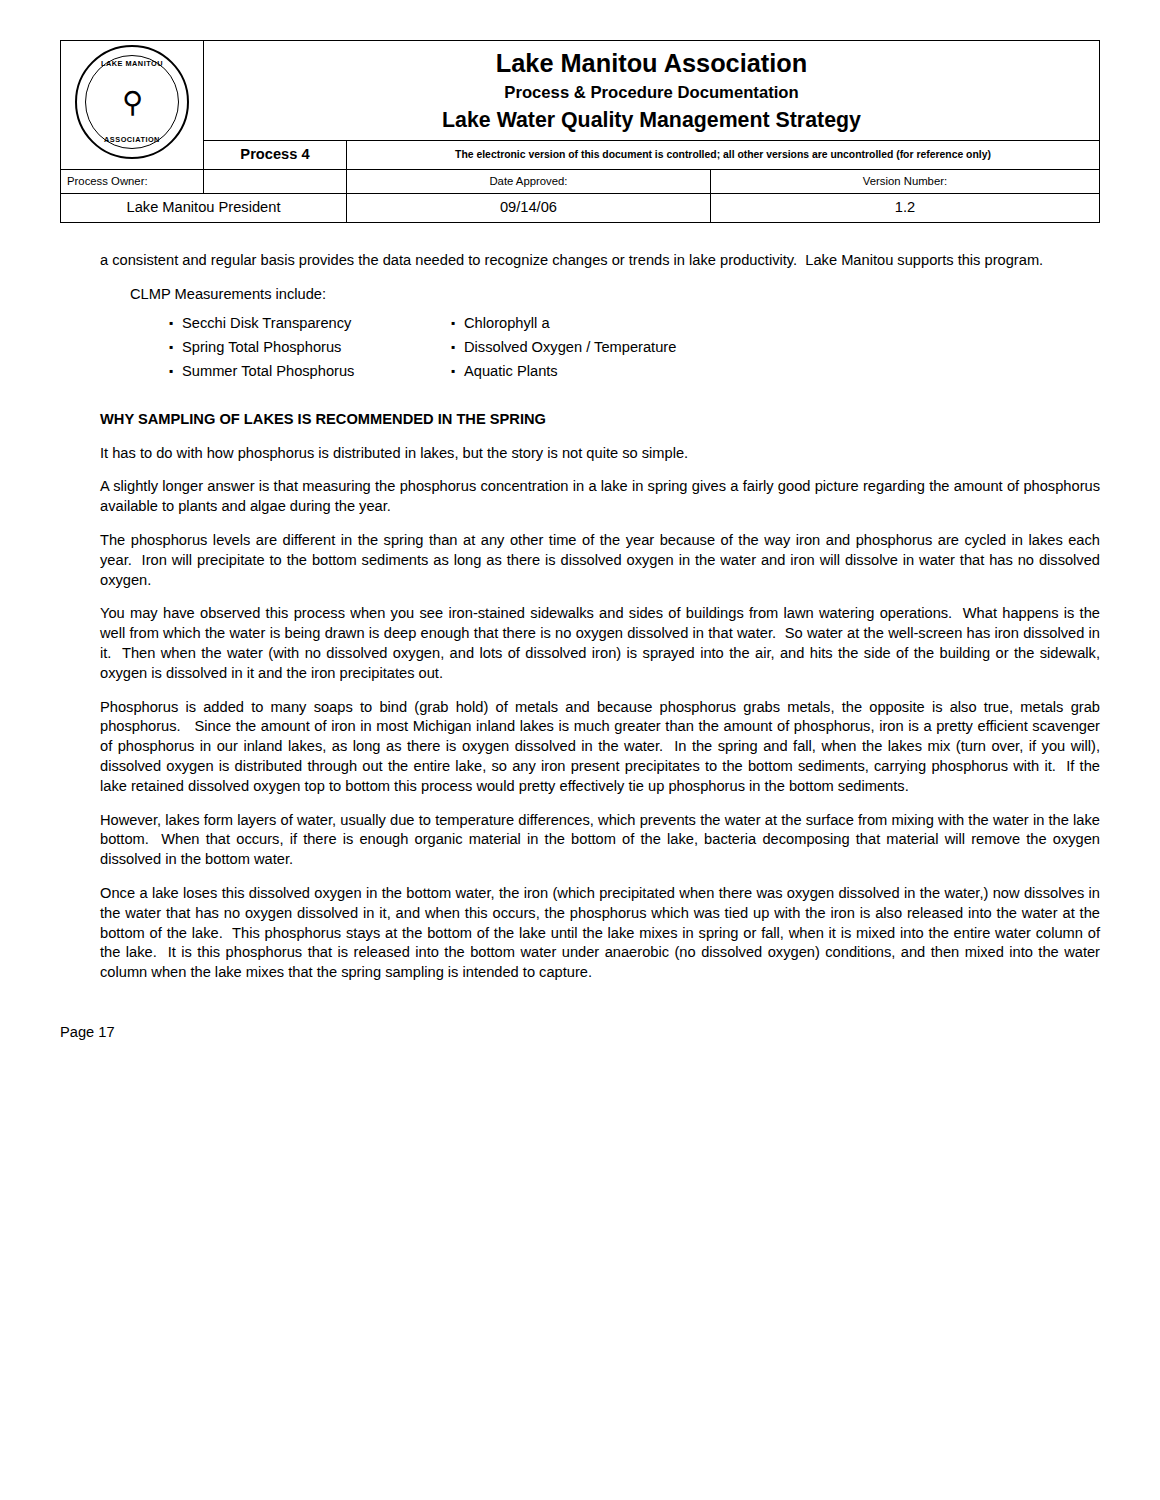| LAKE MANITOU ⚲ ASSOCIATION | Lake Manitou Association Process & Procedure Documentation Lake Water Quality Management Strategy |
| Process 4 | The electronic version of this document is controlled; all other versions are uncontrolled (for reference only) |
| Process Owner: | | Date Approved: | Version Number: |
| Lake Manitou President | 09/14/06 | 1.2 |
a consistent and regular basis provides the data needed to recognize changes or trends in lake productivity. Lake Manitou supports this program.
CLMP Measurements include:
| ▪ | Secchi Disk Transparency | ▪ | Chlorophyll a |
| ▪ | Spring Total Phosphorus | ▪ | Dissolved Oxygen / Temperature |
| ▪ | Summer Total Phosphorus | ▪ | Aquatic Plants |
WHY SAMPLING OF LAKES IS RECOMMENDED IN THE SPRING
It has to do with how phosphorus is distributed in lakes, but the story is not quite so simple.
A slightly longer answer is that measuring the phosphorus concentration in a lake in spring gives a fairly good picture regarding the amount of phosphorus available to plants and algae during the year.
The phosphorus levels are different in the spring than at any other time of the year because of the way iron and phosphorus are cycled in lakes each year. Iron will precipitate to the bottom sediments as long as there is dissolved oxygen in the water and iron will dissolve in water that has no dissolved oxygen.
You may have observed this process when you see iron-stained sidewalks and sides of buildings from lawn watering operations. What happens is the well from which the water is being drawn is deep enough that there is no oxygen dissolved in that water. So water at the well-screen has iron dissolved in it. Then when the water (with no dissolved oxygen, and lots of dissolved iron) is sprayed into the air, and hits the side of the building or the sidewalk, oxygen is dissolved in it and the iron precipitates out.
Phosphorus is added to many soaps to bind (grab hold) of metals and because phosphorus grabs metals, the opposite is also true, metals grab phosphorus. Since the amount of iron in most Michigan inland lakes is much greater than the amount of phosphorus, iron is a pretty efficient scavenger of phosphorus in our inland lakes, as long as there is oxygen dissolved in the water. In the spring and fall, when the lakes mix (turn over, if you will), dissolved oxygen is distributed through out the entire lake, so any iron present precipitates to the bottom sediments, carrying phosphorus with it. If the lake retained dissolved oxygen top to bottom this process would pretty effectively tie up phosphorus in the bottom sediments.
However, lakes form layers of water, usually due to temperature differences, which prevents the water at the surface from mixing with the water in the lake bottom. When that occurs, if there is enough organic material in the bottom of the lake, bacteria decomposing that material will remove the oxygen dissolved in the bottom water.
Once a lake loses this dissolved oxygen in the bottom water, the iron (which precipitated when there was oxygen dissolved in the water,) now dissolves in the water that has no oxygen dissolved in it, and when this occurs, the phosphorus which was tied up with the iron is also released into the water at the bottom of the lake. This phosphorus stays at the bottom of the lake until the lake mixes in spring or fall, when it is mixed into the entire water column of the lake. It is this phosphorus that is released into the bottom water under anaerobic (no dissolved oxygen) conditions, and then mixed into the water column when the lake mixes that the spring sampling is intended to capture.
Page 17